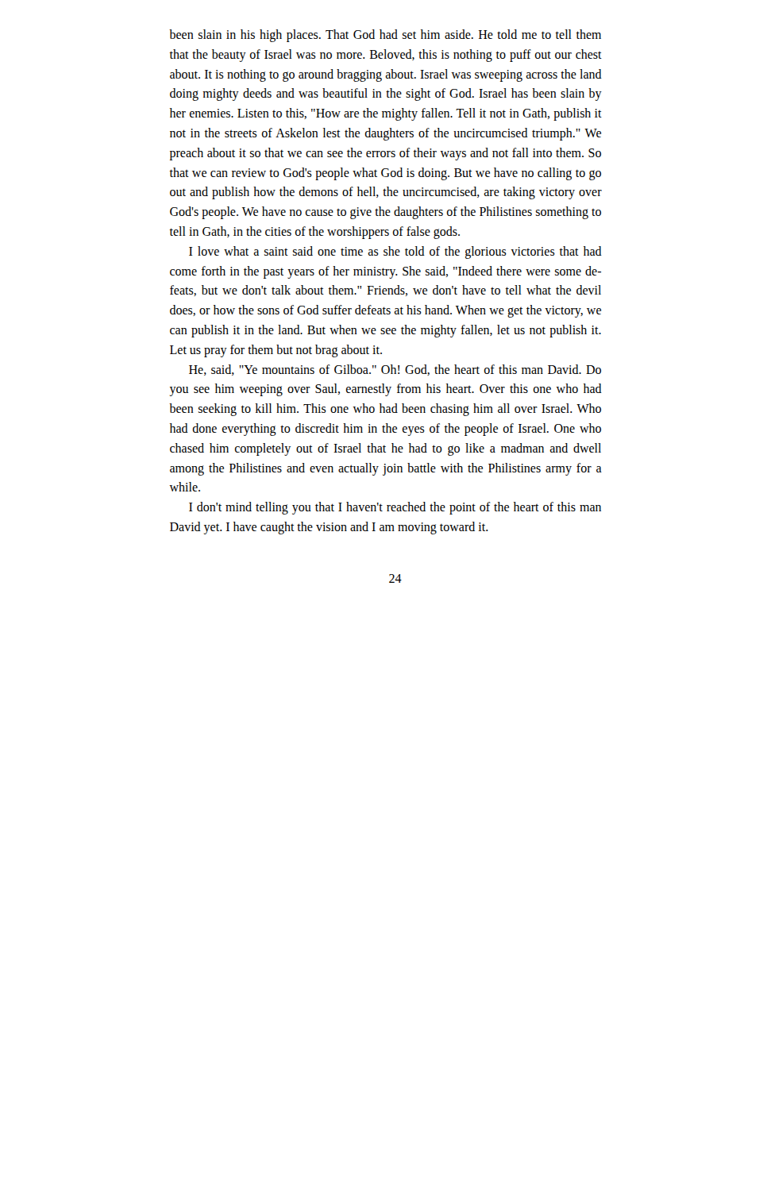been slain in his high places. That God had set him aside. He told me to tell them that the beauty of Israel was no more. Beloved, this is nothing to puff out our chest about. It is nothing to go around bragging about. Israel was sweeping across the land doing mighty deeds and was beautiful in the sight of God. Israel has been slain by her enemies. Listen to this, "How are the mighty fallen. Tell it not in Gath, publish it not in the streets of Askelon lest the daughters of the uncircumcised triumph." We preach about it so that we can see the errors of their ways and not fall into them. So that we can review to God's people what God is doing. But we have no calling to go out and publish how the demons of hell, the uncircumcised, are taking victory over God's people. We have no cause to give the daughters of the Philistines something to tell in Gath, in the cities of the worshippers of false gods.
I love what a saint said one time as she told of the glorious victories that had come forth in the past years of her ministry. She said, "Indeed there were some defeats, but we don't talk about them." Friends, we don't have to tell what the devil does, or how the sons of God suffer defeats at his hand. When we get the victory, we can publish it in the land. But when we see the mighty fallen, let us not publish it. Let us pray for them but not brag about it.
He, said, "Ye mountains of Gilboa." Oh! God, the heart of this man David. Do you see him weeping over Saul, earnestly from his heart. Over this one who had been seeking to kill him. This one who had been chasing him all over Israel. Who had done everything to discredit him in the eyes of the people of Israel. One who chased him completely out of Israel that he had to go like a madman and dwell among the Philistines and even actually join battle with the Philistines army for a while.
I don't mind telling you that I haven't reached the point of the heart of this man David yet. I have caught the vision and I am moving toward it.
24